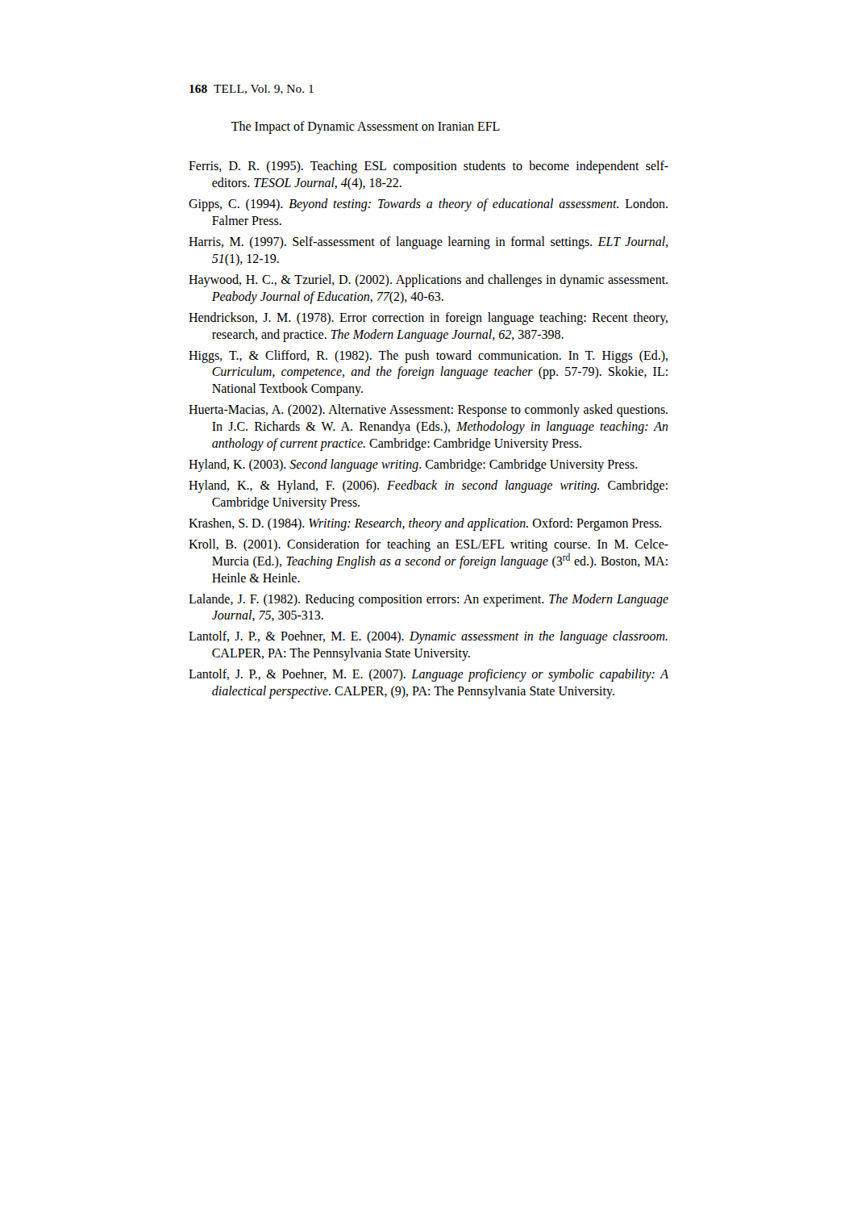168 TELL, Vol. 9, No. 1
The Impact of Dynamic Assessment on Iranian EFL
Ferris, D. R. (1995). Teaching ESL composition students to become independent self-editors. TESOL Journal, 4(4), 18-22.
Gipps, C. (1994). Beyond testing: Towards a theory of educational assessment. London. Falmer Press.
Harris, M. (1997). Self-assessment of language learning in formal settings. ELT Journal, 51(1), 12-19.
Haywood, H. C., & Tzuriel, D. (2002). Applications and challenges in dynamic assessment. Peabody Journal of Education, 77(2), 40-63.
Hendrickson, J. M. (1978). Error correction in foreign language teaching: Recent theory, research, and practice. The Modern Language Journal, 62, 387-398.
Higgs, T., & Clifford, R. (1982). The push toward communication. In T. Higgs (Ed.), Curriculum, competence, and the foreign language teacher (pp. 57-79). Skokie, IL: National Textbook Company.
Huerta-Macias, A. (2002). Alternative Assessment: Response to commonly asked questions. In J.C. Richards & W. A. Renandya (Eds.), Methodology in language teaching: An anthology of current practice. Cambridge: Cambridge University Press.
Hyland, K. (2003). Second language writing. Cambridge: Cambridge University Press.
Hyland, K., & Hyland, F. (2006). Feedback in second language writing. Cambridge: Cambridge University Press.
Krashen, S. D. (1984). Writing: Research, theory and application. Oxford: Pergamon Press.
Kroll, B. (2001). Consideration for teaching an ESL/EFL writing course. In M. Celce-Murcia (Ed.), Teaching English as a second or foreign language (3rd ed.). Boston, MA: Heinle & Heinle.
Lalande, J. F. (1982). Reducing composition errors: An experiment. The Modern Language Journal, 75, 305-313.
Lantolf, J. P., & Poehner, M. E. (2004). Dynamic assessment in the language classroom. CALPER, PA: The Pennsylvania State University.
Lantolf, J. P., & Poehner, M. E. (2007). Language proficiency or symbolic capability: A dialectical perspective. CALPER, (9), PA: The Pennsylvania State University.